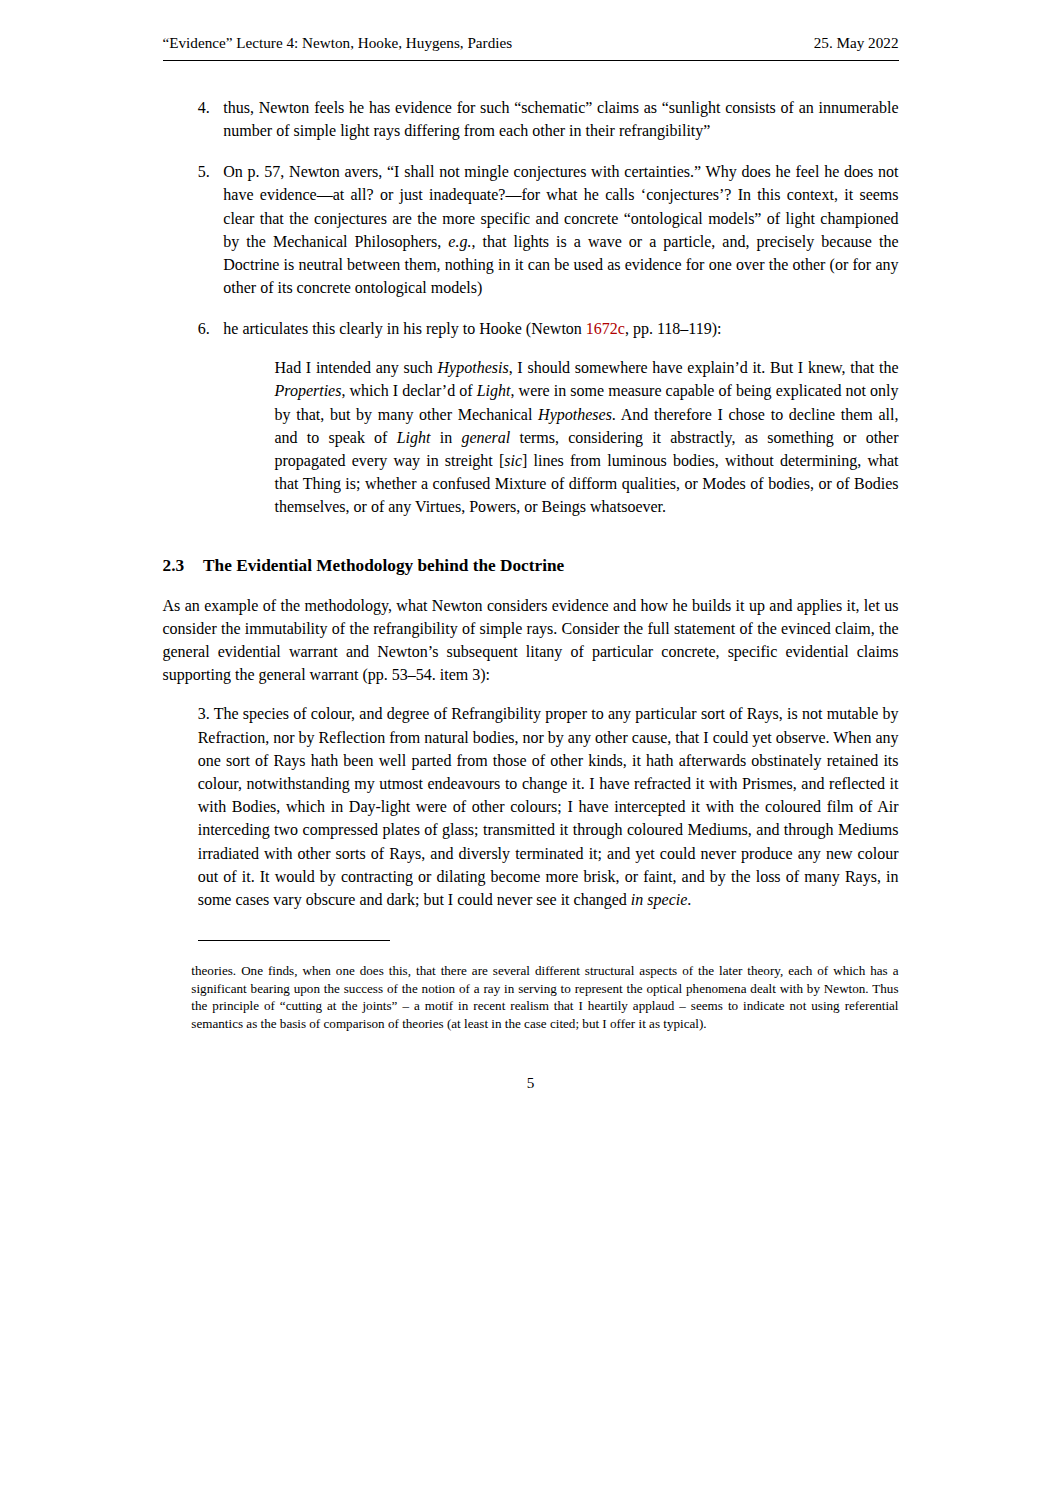“Evidence” Lecture 4: Newton, Hooke, Huygens, Pardies 25. May 2022
4. thus, Newton feels he has evidence for such “schematic” claims as “sunlight consists of an innumerable number of simple light rays differing from each other in their refrangibility”
5. On p. 57, Newton avers, “I shall not mingle conjectures with certainties.” Why does he feel he does not have evidence—at all? or just inadequate?—for what he calls ‘conjectures’? In this context, it seems clear that the conjectures are the more specific and concrete “ontological models” of light championed by the Mechanical Philosophers, e.g., that lights is a wave or a particle, and, precisely because the Doctrine is neutral between them, nothing in it can be used as evidence for one over the other (or for any other of its concrete ontological models)
6. he articulates this clearly in his reply to Hooke (Newton 1672c, pp. 118–119):
Had I intended any such Hypothesis, I should somewhere have explain’d it. But I knew, that the Properties, which I declar’d of Light, were in some measure capable of being explicated not only by that, but by many other Mechanical Hypotheses. And therefore I chose to decline them all, and to speak of Light in general terms, considering it abstractly, as something or other propagated every way in streight [sic] lines from luminous bodies, without determining, what that Thing is; whether a confused Mixture of difform qualities, or Modes of bodies, or of Bodies themselves, or of any Virtues, Powers, or Beings whatsoever.
2.3 The Evidential Methodology behind the Doctrine
As an example of the methodology, what Newton considers evidence and how he builds it up and applies it, let us consider the immutability of the refrangibility of simple rays. Consider the full statement of the evinced claim, the general evidential warrant and Newton’s subsequent litany of particular concrete, specific evidential claims supporting the general warrant (pp. 53–54. item 3):
3. The species of colour, and degree of Refrangibility proper to any particular sort of Rays, is not mutable by Refraction, nor by Reflection from natural bodies, nor by any other cause, that I could yet observe. When any one sort of Rays hath been well parted from those of other kinds, it hath afterwards obstinately retained its colour, notwithstanding my utmost endeavours to change it. I have refracted it with Prismes, and reflected it with Bodies, which in Day-light were of other colours; I have intercepted it with the coloured film of Air interceding two compressed plates of glass; transmitted it through coloured Mediums, and through Mediums irradiated with other sorts of Rays, and diversly terminated it; and yet could never produce any new colour out of it. It would by contracting or dilating become more brisk, or faint, and by the loss of many Rays, in some cases vary obscure and dark; but I could never see it changed in specie.
theories. One finds, when one does this, that there are several different structural aspects of the later theory, each of which has a significant bearing upon the success of the notion of a ray in serving to represent the optical phenomena dealt with by Newton. Thus the principle of “cutting at the joints” – a motif in recent realism that I heartily applaud – seems to indicate not using referential semantics as the basis of comparison of theories (at least in the case cited; but I offer it as typical).
5